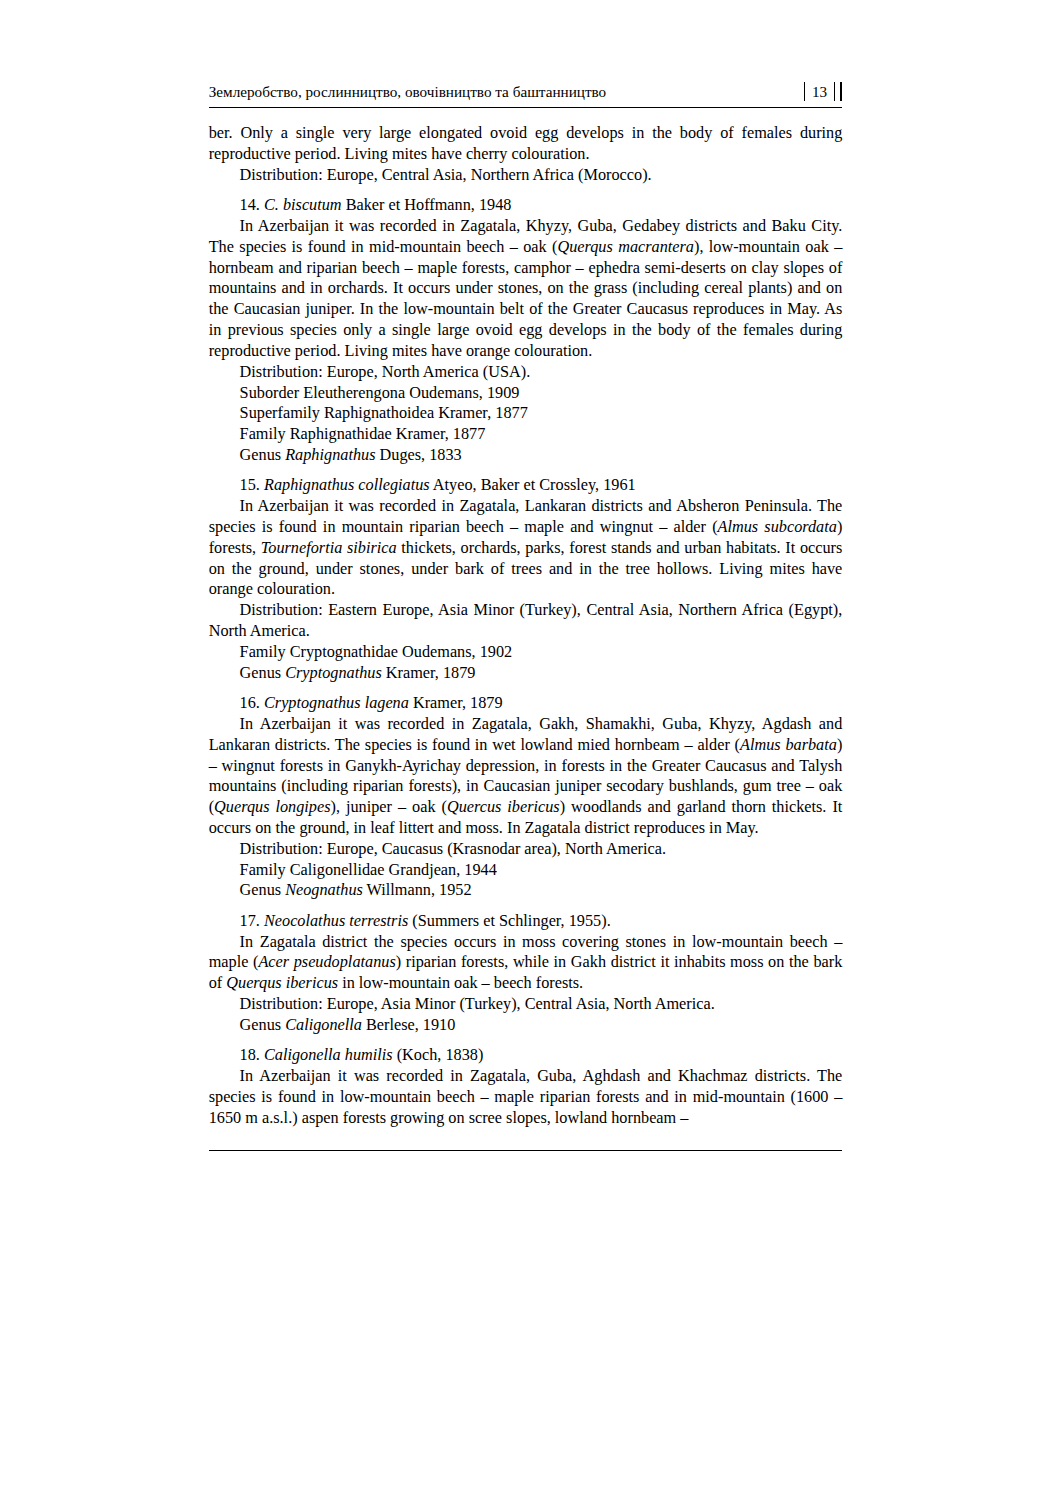Землеробство, рослинництво, овочівництво та баштанництво
13
ber. Only a single very large elongated ovoid egg develops in the body of females during reproductive period. Living mites have cherry colouration.
Distribution: Europe, Central Asia, Northern Africa (Morocco).
14. C. biscutum Baker et Hoffmann, 1948
In Azerbaijan it was recorded in Zagatala, Khyzy, Guba, Gedabey districts and Baku City. The species is found in mid-mountain beech – oak (Querqus macrantera), low-mountain oak – hornbeam and riparian beech – maple forests, camphor – ephedra semi-deserts on clay slopes of mountains and in orchards. It occurs under stones, on the grass (including cereal plants) and on the Caucasian juniper. In the low-mountain belt of the Greater Caucasus reproduces in May. As in previous species only a single large ovoid egg develops in the body of the females during reproductive period. Living mites have orange colouration.
Distribution: Europe, North America (USA).
Suborder Eleutherengona Oudemans, 1909
Superfamily Raphignathoidea Kramer, 1877
Family Raphignathidae Kramer, 1877
Genus Raphignathus Duges, 1833
15. Raphignathus collegiatus Atyeo, Baker et Crossley, 1961
In Azerbaijan it was recorded in Zagatala, Lankaran districts and Absheron Peninsula. The species is found in mountain riparian beech – maple and wingnut – alder (Almus subcordata) forests, Tournefortia sibirica thickets, orchards, parks, forest stands and urban habitats. It occurs on the ground, under stones, under bark of trees and in the tree hollows. Living mites have orange colouration.
Distribution: Eastern Europe, Asia Minor (Turkey), Central Asia, Northern Africa (Egypt), North America.
Family Cryptognathidae Oudemans, 1902
Genus Cryptognathus Kramer, 1879
16. Cryptognathus lagena Kramer, 1879
In Azerbaijan it was recorded in Zagatala, Gakh, Shamakhi, Guba, Khyzy, Agdash and Lankaran districts. The species is found in wet lowland mied hornbeam – alder (Almus barbata) – wingnut forests in Ganykh-Ayrichay depression, in forests in the Greater Caucasus and Talysh mountains (including riparian forests), in Caucasian juniper secodary bushlands, gum tree – oak (Querqus longipes), juniper – oak (Quercus ibericus) woodlands and garland thorn thickets. It occurs on the ground, in leaf littert and moss. In Zagatala district reproduces in May.
Distribution: Europe, Caucasus (Krasnodar area), North America.
Family Caligonellidae Grandjean, 1944
Genus Neognathus Willmann, 1952
17. Neocolathus terrestris (Summers et Schlinger, 1955).
In Zagatala district the species occurs in moss covering stones in low-mountain beech – maple (Acer pseudoplatanus) riparian forests, while in Gakh district it inhabits moss on the bark of Querqus ibericus in low-mountain oak – beech forests.
Distribution: Europe, Asia Minor (Turkey), Central Asia, North America.
Genus Caligonella Berlese, 1910
18. Caligonella humilis (Koch, 1838)
In Azerbaijan it was recorded in Zagatala, Guba, Aghdash and Khachmaz districts. The species is found in low-mountain beech – maple riparian forests and in mid-mountain (1600 – 1650 m a.s.l.) aspen forests growing on scree slopes, lowland hornbeam –